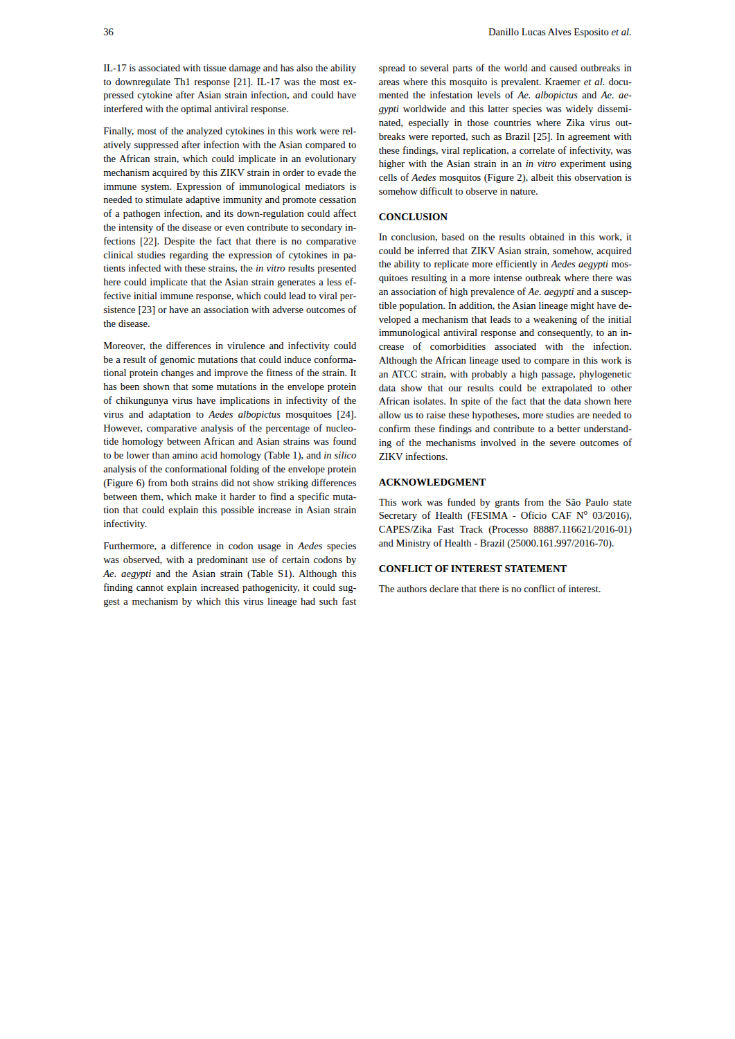36
Danillo Lucas Alves Esposito et al.
IL-17 is associated with tissue damage and has also the ability to downregulate Th1 response [21]. IL-17 was the most expressed cytokine after Asian strain infection, and could have interfered with the optimal antiviral response.
Finally, most of the analyzed cytokines in this work were relatively suppressed after infection with the Asian compared to the African strain, which could implicate in an evolutionary mechanism acquired by this ZIKV strain in order to evade the immune system. Expression of immunological mediators is needed to stimulate adaptive immunity and promote cessation of a pathogen infection, and its down-regulation could affect the intensity of the disease or even contribute to secondary infections [22]. Despite the fact that there is no comparative clinical studies regarding the expression of cytokines in patients infected with these strains, the in vitro results presented here could implicate that the Asian strain generates a less effective initial immune response, which could lead to viral persistence [23] or have an association with adverse outcomes of the disease.
Moreover, the differences in virulence and infectivity could be a result of genomic mutations that could induce conformational protein changes and improve the fitness of the strain. It has been shown that some mutations in the envelope protein of chikungunya virus have implications in infectivity of the virus and adaptation to Aedes albopictus mosquitoes [24]. However, comparative analysis of the percentage of nucleotide homology between African and Asian strains was found to be lower than amino acid homology (Table 1), and in silico analysis of the conformational folding of the envelope protein (Figure 6) from both strains did not show striking differences between them, which make it harder to find a specific mutation that could explain this possible increase in Asian strain infectivity.
Furthermore, a difference in codon usage in Aedes species was observed, with a predominant use of certain codons by Ae. aegypti and the Asian strain (Table S1). Although this finding cannot explain increased pathogenicity, it could suggest a mechanism by which this virus lineage had such fast spread to several parts of the world and caused outbreaks in areas where this mosquito is prevalent. Kraemer et al. documented the infestation levels of Ae. albopictus and Ae. aegypti worldwide and this latter species was widely disseminated, especially in those countries where Zika virus outbreaks were reported, such as Brazil [25]. In agreement with these findings, viral replication, a correlate of infectivity, was higher with the Asian strain in an in vitro experiment using cells of Aedes mosquitos (Figure 2), albeit this observation is somehow difficult to observe in nature.
Conclusion
In conclusion, based on the results obtained in this work, it could be inferred that ZIKV Asian strain, somehow, acquired the ability to replicate more efficiently in Aedes aegypti mosquitoes resulting in a more intense outbreak where there was an association of high prevalence of Ae. aegypti and a susceptible population. In addition, the Asian lineage might have developed a mechanism that leads to a weakening of the initial immunological antiviral response and consequently, to an increase of comorbidities associated with the infection. Although the African lineage used to compare in this work is an ATCC strain, with probably a high passage, phylogenetic data show that our results could be extrapolated to other African isolates. In spite of the fact that the data shown here allow us to raise these hypotheses, more studies are needed to confirm these findings and contribute to a better understanding of the mechanisms involved in the severe outcomes of ZIKV infections.
Acknowledgment
This work was funded by grants from the São Paulo state Secretary of Health (FESIMA - Ofício CAF No 03/2016), CAPES/Zika Fast Track (Processo 88887.116621/2016-01) and Ministry of Health - Brazil (25000.161.997/2016-70).
Conflict of interest statement
The authors declare that there is no conflict of interest.